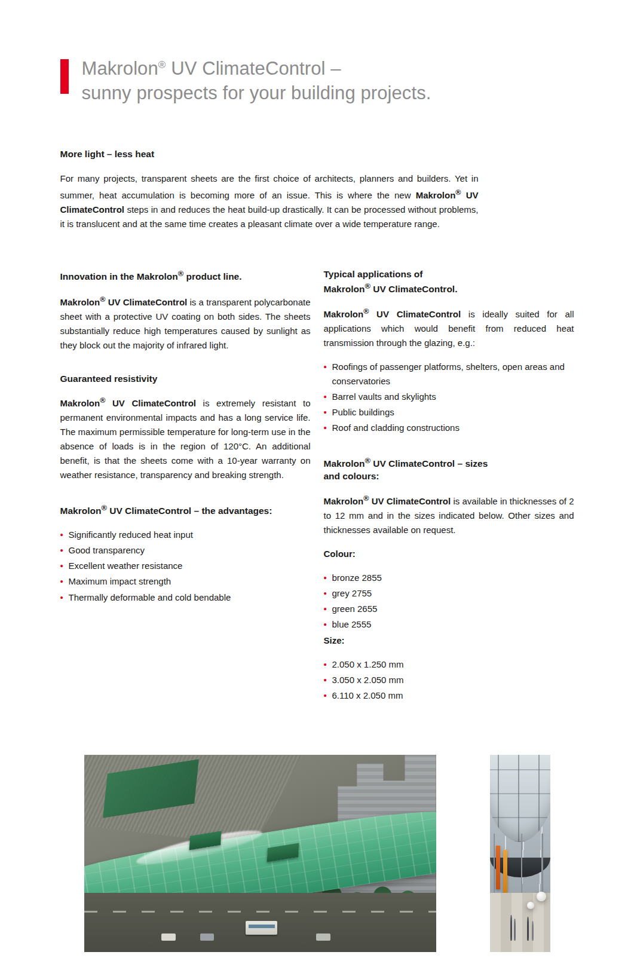Makrolon® UV ClimateControl –
sunny prospects for your building projects.
More light – less heat
For many projects, transparent sheets are the first choice of architects, planners and builders. Yet in summer, heat accumulation is becoming more of an issue. This is where the new Makrolon® UV ClimateControl steps in and reduces the heat build-up drastically. It can be processed without problems, it is translucent and at the same time creates a pleasant climate over a wide temperature range.
Innovation in the Makrolon® product line.
Makrolon® UV ClimateControl is a transparent polycarbonate sheet with a protective UV coating on both sides. The sheets substantially reduce high temperatures caused by sunlight as they block out the majority of infrared light.
Guaranteed resistivity
Makrolon® UV ClimateControl is extremely resistant to permanent environmental impacts and has a long service life. The maximum permissible temperature for long-term use in the absence of loads is in the region of 120°C. An additional benefit, is that the sheets come with a 10-year warranty on weather resistance, transparency and breaking strength.
Makrolon® UV ClimateControl – the advantages:
Significantly reduced heat input
Good transparency
Excellent weather resistance
Maximum impact strength
Thermally deformable and cold bendable
Typical applications of
Makrolon® UV ClimateControl.
Makrolon® UV ClimateControl is ideally suited for all applications which would benefit from reduced heat transmission through the glazing, e.g.:
Roofings of passenger platforms, shelters, open areas and
conservatories
Barrel vaults and skylights
Public buildings
Roof and cladding constructions
Makrolon® UV ClimateControl – sizes
and colours:
Makrolon® UV ClimateControl is available in thicknesses of 2 to 12 mm and in the sizes indicated below. Other sizes and thicknesses available on request.
Colour:
bronze 2855
grey 2755
green 2655
blue 2555
Size:
2.050 x 1.250 mm
3.050 x 2.050 mm
6.110 x 2.050 mm